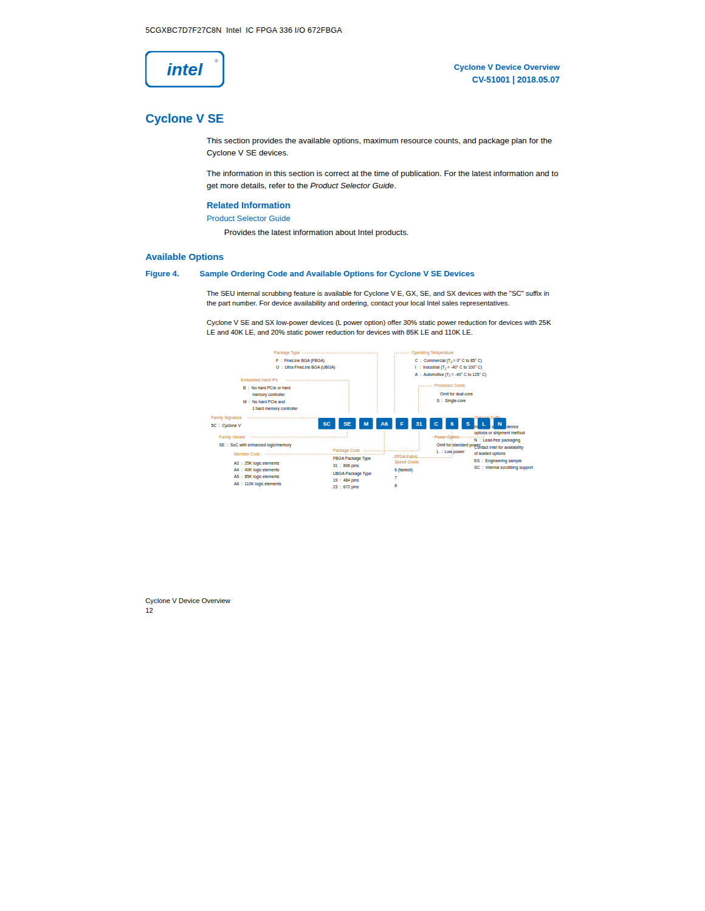5CGXBC7D7F27C8N Intel IC FPGA 336 I/O 672FBGA
intel ®
Cyclone V Device Overview
CV-51001 | 2018.05.07
Cyclone V SE
This section provides the available options, maximum resource counts, and package plan for the Cyclone V SE devices.
The information in this section is correct at the time of publication. For the latest information and to get more details, refer to the Product Selector Guide.
Related Information
Product Selector Guide
Provides the latest information about Intel products.
Available Options
Figure 4.
Sample Ordering Code and Available Options for Cyclone V SE Devices
The SEU internal scrubbing feature is available for Cyclone V E, GX, SE, and SX devices with the "SC" suffix in the part number. For device availability and ordering, contact your local Intel sales representatives.
Cyclone V SE and SX low-power devices (L power option) offer 30% static power reduction for devices with 25K LE and 40K LE, and 20% static power reduction for devices with 85K LE and 110K LE.
Package Type F : FineLine BGA (FBGA) U : Ultra FineLine BGA (UBGA) Operating Temperature C : Commercial (TJ = 0° C to 85° C) I : Industrial (TJ = -40° C to 100° C) A : Automotive (TJ = -40° C to 125° C) Embedded Hard IPs B : No hard PCIe or hard memory controller M : No hard PCIe and 1 hard memory controller Processor Cores Omit for dual-core S : Single-core Family Signature 5C : Cyclone V Optional Suffix Indicates specific device options or shipment method N : Lead-free packaging Contact Intel for availability of leaded options ES : Engineering sample SC : Internal scrubbing support 5C SE M A6 F 31 C 6 S L N Family Variant SE : SoC with enhanced logic/memory Member Code A2 : 25K logic elements A4 : 40K logic elements A5 : 85K logic elements A6 : 110K logic elements Package Code FBGA Package Type 31 : 896 pins UBGA Package Type 19 : 484 pins 23 : 672 pins Power Option Omit for standard power L : Low power FPGA Fabric Speed Grade 6 (fastest) 7 8
Cyclone V Device Overview
12